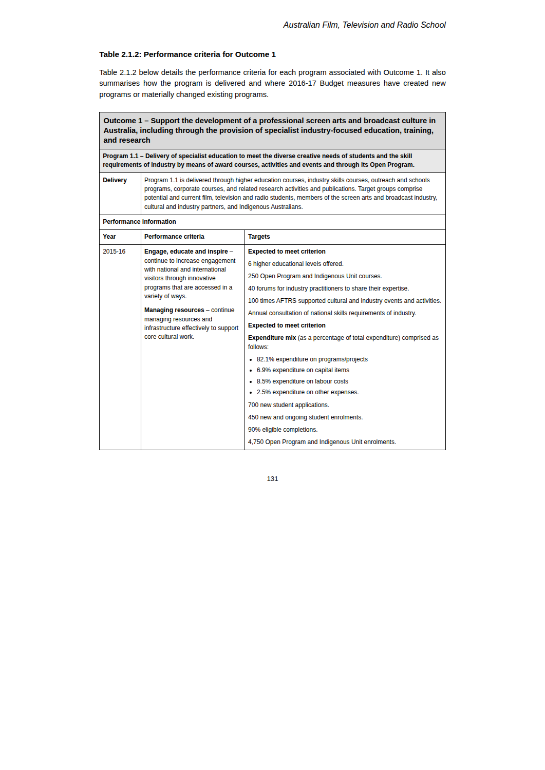Australian Film, Television and Radio School
Table 2.1.2: Performance criteria for Outcome 1
Table 2.1.2 below details the performance criteria for each program associated with Outcome 1. It also summarises how the program is delivered and where 2016-17 Budget measures have created new programs or materially changed existing programs.
| Outcome 1 – Support the development of a professional screen arts and broadcast culture in Australia, including through the provision of specialist industry-focused education, training, and research |
| Program 1.1 – Delivery of specialist education to meet the diverse creative needs of students and the skill requirements of industry by means of award courses, activities and events and through its Open Program. |
| Delivery | Program 1.1 is delivered through higher education courses, industry skills courses, outreach and schools programs, corporate courses, and related research activities and publications. Target groups comprise potential and current film, television and radio students, members of the screen arts and broadcast industry, cultural and industry partners, and Indigenous Australians. |
| Performance information |
| Year | Performance criteria | Targets |
| 2015-16 | Engage, educate and inspire – continue to increase engagement with national and international visitors through innovative programs that are accessed in a variety of ways. Managing resources – continue managing resources and infrastructure effectively to support core cultural work. | Expected to meet criterion 6 higher educational levels offered. 250 Open Program and Indigenous Unit courses. 40 forums for industry practitioners to share their expertise. 100 times AFTRS supported cultural and industry events and activities. Annual consultation of national skills requirements of industry. Expected to meet criterion Expenditure mix (as a percentage of total expenditure) comprised as follows: 82.1% expenditure on programs/projects 6.9% expenditure on capital items 8.5% expenditure on labour costs 2.5% expenditure on other expenses. 700 new student applications. 450 new and ongoing student enrolments. 90% eligible completions. 4,750 Open Program and Indigenous Unit enrolments. |
131